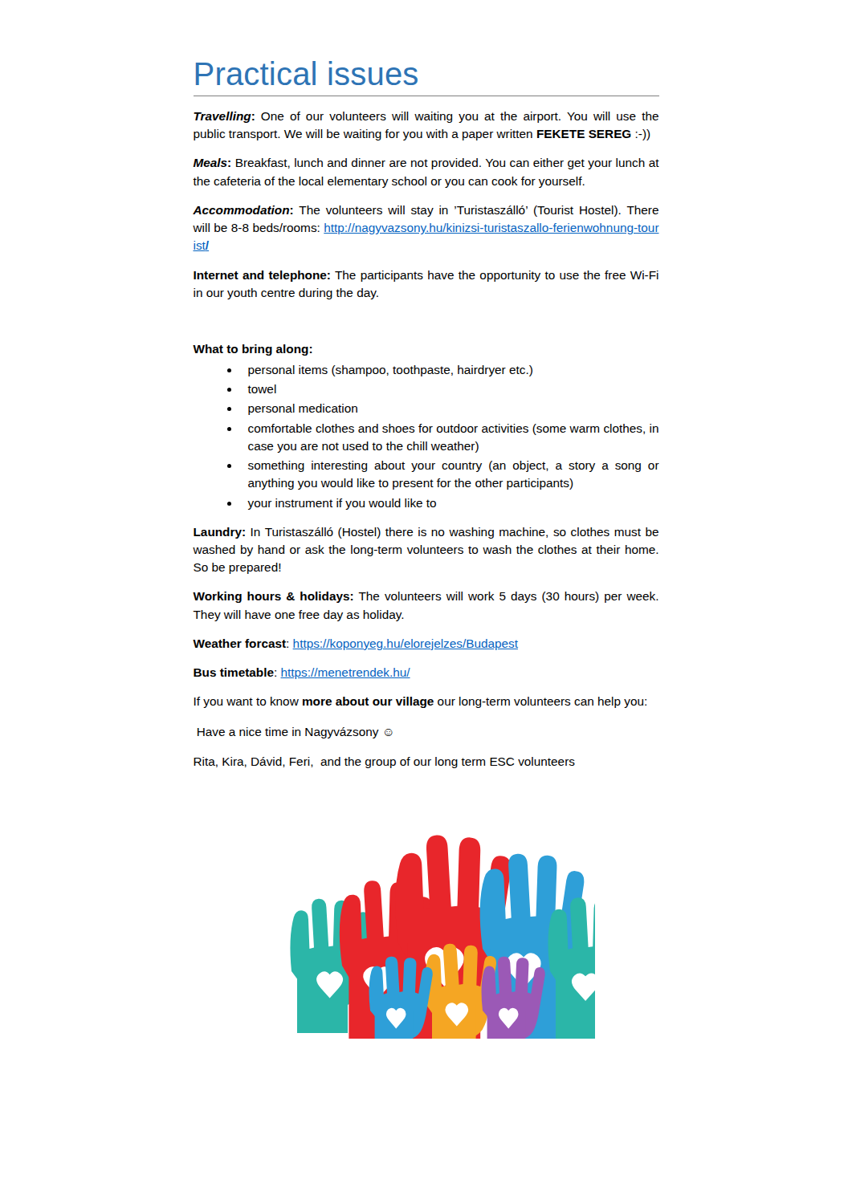Practical issues
Travelling: One of our volunteers will waiting you at the airport. You will use the public transport. We will be waiting for you with a paper written FEKETE SEREG :-))
Meals: Breakfast, lunch and dinner are not provided. You can either get your lunch at the cafeteria of the local elementary school or you can cook for yourself.
Accommodation: The volunteers will stay in ’Turistaszálló’ (Tourist Hostel). There will be 8-8 beds/rooms: http://nagyvazsony.hu/kinizsi-turistaszallo-ferienwohnung-tourist/
Internet and telephone: The participants have the opportunity to use the free Wi-Fi in our youth centre during the day.
What to bring along:
personal items (shampoo, toothpaste, hairdryer etc.)
towel
personal medication
comfortable clothes and shoes for outdoor activities (some warm clothes, in case you are not used to the chill weather)
something interesting about your country (an object, a story a song or anything you would like to present for the other participants)
your instrument if you would like to
Laundry: In Turistaszálló (Hostel) there is no washing machine, so clothes must be washed by hand or ask the long-term volunteers to wash the clothes at their home. So be prepared!
Working hours & holidays: The volunteers will work 5 days (30 hours) per week. They will have one free day as holiday.
Weather forcast: https://koponyeg.hu/elorejelzes/Budapest
Bus timetable: https://menetrendek.hu/
If you want to know more about our village our long-term volunteers can help you:
Have a nice time in Nagyvázsony ☺
Rita, Kira, Dávid, Feri, and the group of our long term ESC volunteers